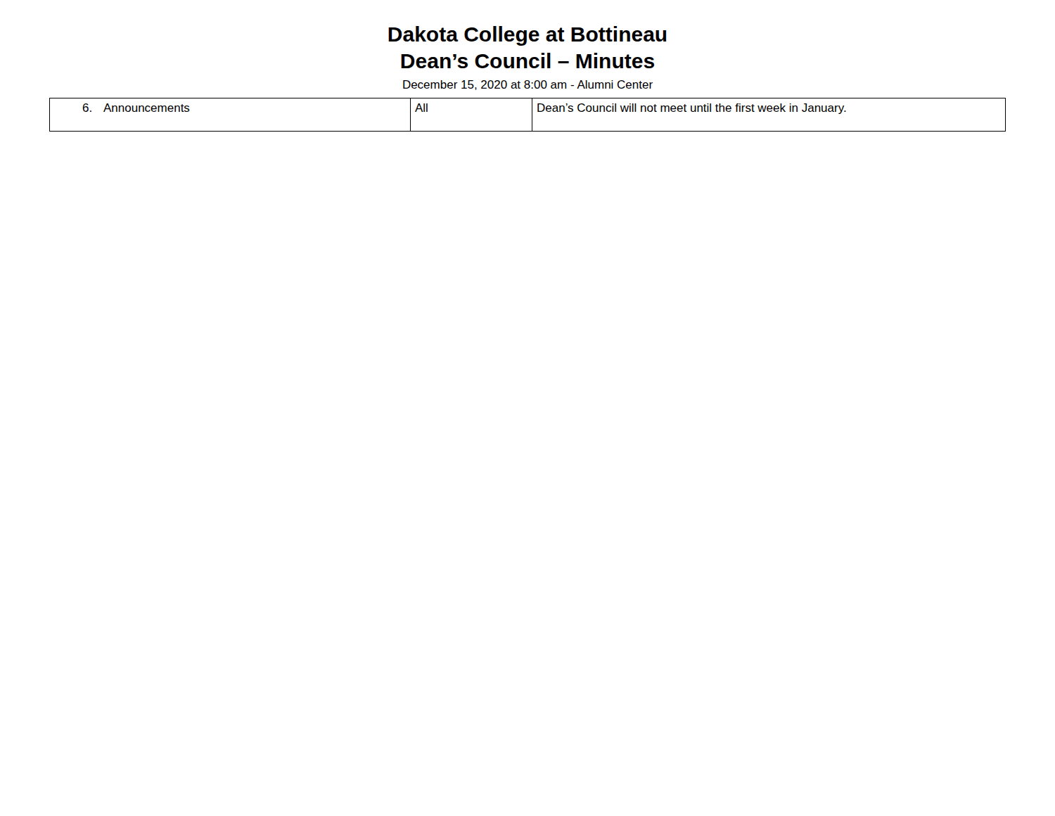Dakota College at Bottineau
Dean’s Council – Minutes
December 15, 2020 at 8:00 am - Alumni Center
| 6. Announcements | All | Dean’s Council will not meet until the first week in January. |